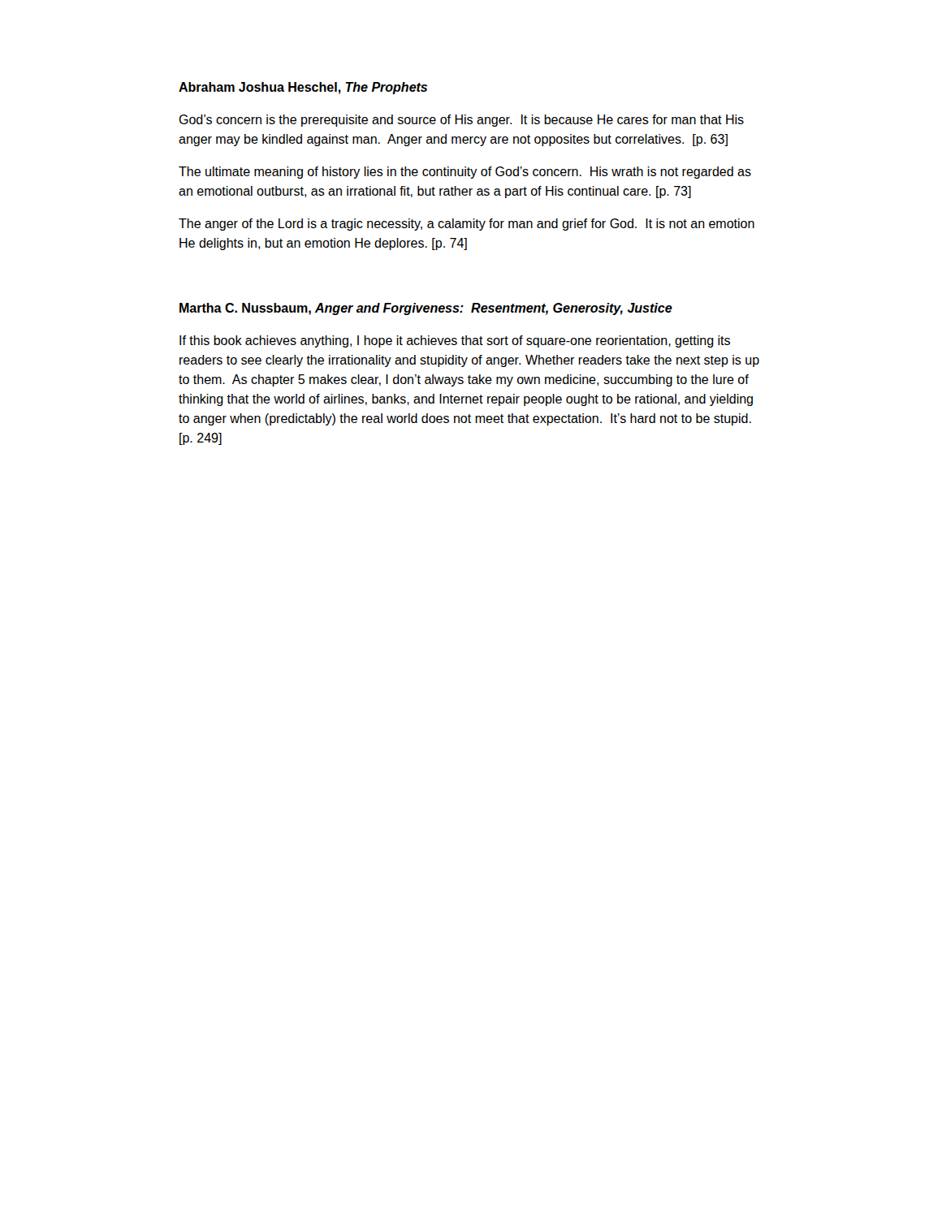Abraham Joshua Heschel, The Prophets
God’s concern is the prerequisite and source of His anger. It is because He cares for man that His anger may be kindled against man. Anger and mercy are not opposites but correlatives. [p. 63]
The ultimate meaning of history lies in the continuity of God’s concern. His wrath is not regarded as an emotional outburst, as an irrational fit, but rather as a part of His continual care. [p. 73]
The anger of the Lord is a tragic necessity, a calamity for man and grief for God. It is not an emotion He delights in, but an emotion He deplores. [p. 74]
Martha C. Nussbaum, Anger and Forgiveness: Resentment, Generosity, Justice
If this book achieves anything, I hope it achieves that sort of square-one reorientation, getting its readers to see clearly the irrationality and stupidity of anger. Whether readers take the next step is up to them. As chapter 5 makes clear, I don’t always take my own medicine, succumbing to the lure of thinking that the world of airlines, banks, and Internet repair people ought to be rational, and yielding to anger when (predictably) the real world does not meet that expectation. It’s hard not to be stupid. [p. 249]